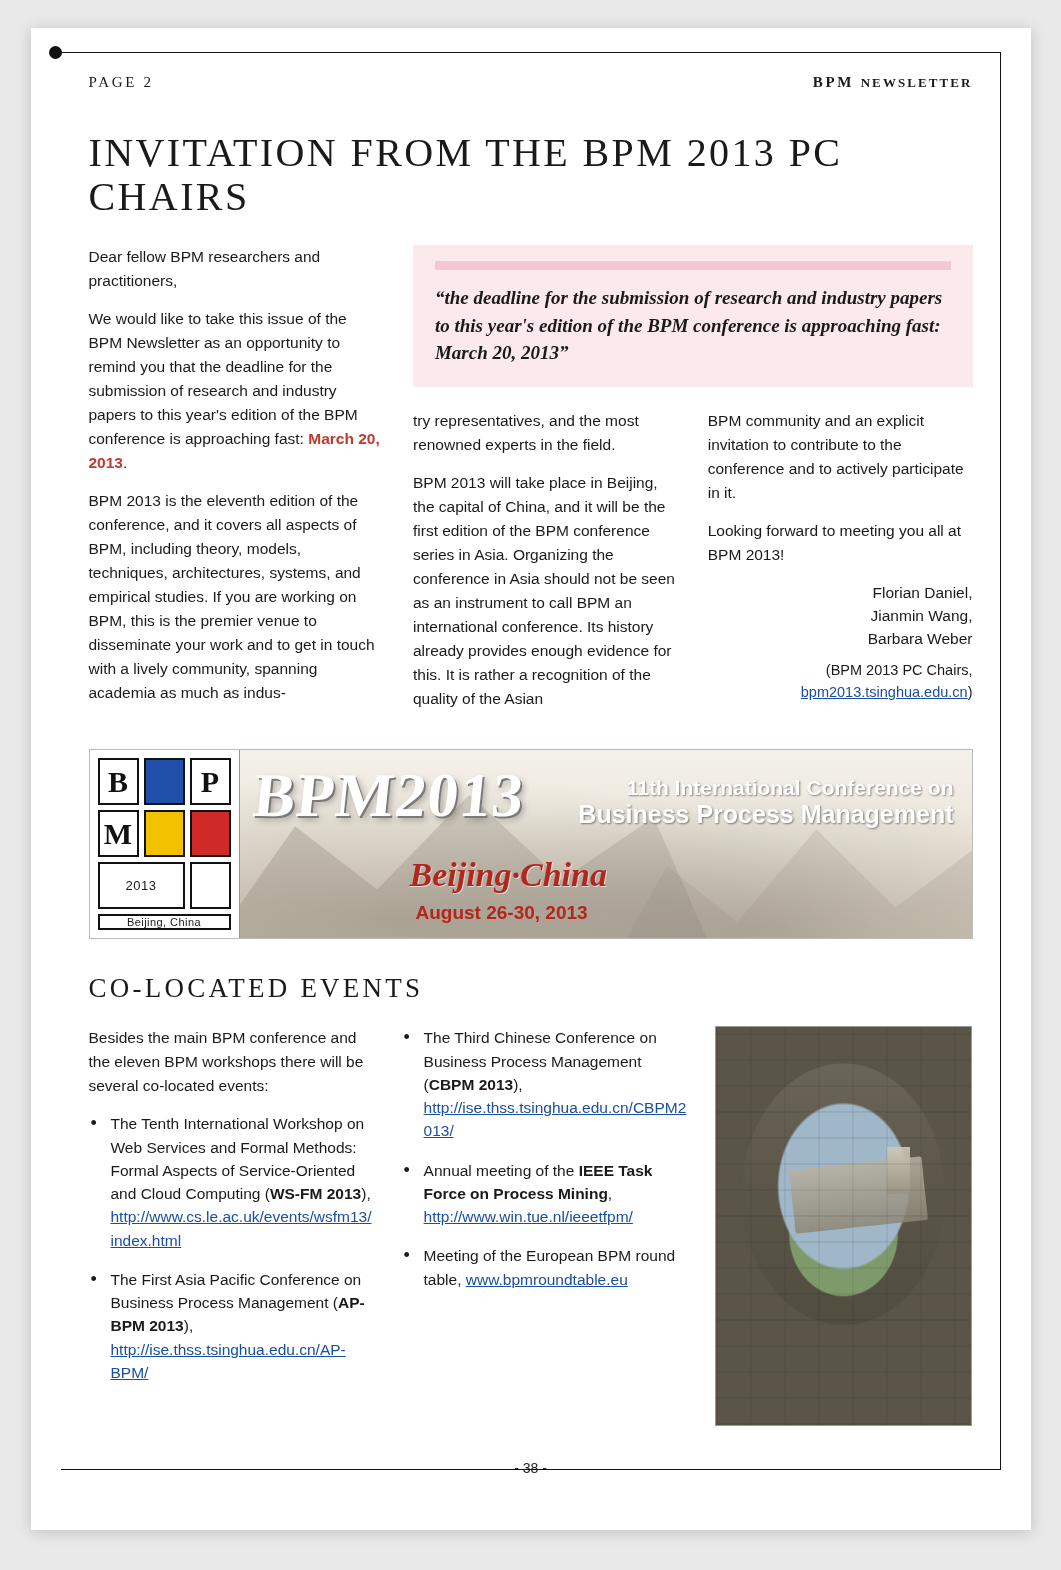PAGE 2
BPM Newsletter
Invitation from the BPM 2013 PC Chairs
Dear fellow BPM researchers and practitioners,
We would like to take this issue of the BPM Newsletter as an opportunity to remind you that the deadline for the submission of research and industry papers to this year's edition of the BPM conference is approaching fast: March 20, 2013.
BPM 2013 is the eleventh edition of the conference, and it covers all aspects of BPM, including theory, models, techniques, architectures, systems, and empirical studies. If you are working on BPM, this is the premier venue to disseminate your work and to get in touch with a lively community, spanning academia as much as indus-
“the deadline for the submission of research and industry papers to this year's edition of the BPM conference is approaching fast: March 20, 2013”
try representatives, and the most renowned experts in the field.
BPM 2013 will take place in Beijing, the capital of China, and it will be the first edition of the BPM conference series in Asia. Organizing the conference in Asia should not be seen as an instrument to call BPM an international conference. Its history already provides enough evidence for this. It is rather a recognition of the quality of the Asian
BPM community and an explicit invitation to contribute to the conference and to actively participate in it.
Looking forward to meeting you all at BPM 2013!
Florian Daniel,
Jianmin Wang,
Barbara Weber
(BPM 2013 PC Chairs,
bpm2013.tsinghua.edu.cn)
B
P
M
2013
Beijing, China
BPM2013
11th International Conference on
Business Process Management
Beijing·China
August 26-30, 2013
Co-located Events
Besides the main BPM conference and the eleven BPM workshops there will be several co-located events:
The Tenth International Workshop on Web Services and Formal Methods: Formal Aspects of Service-Oriented and Cloud Computing (WS-FM 2013), http://www.cs.le.ac.uk/events/wsfm13/index.html
The First Asia Pacific Conference on Business Process Management (AP-BPM 2013), http://ise.thss.tsinghua.edu.cn/AP-BPM/
The Third Chinese Conference on Business Process Management (CBPM 2013), http://ise.thss.tsinghua.edu.cn/CBPM2013/
Annual meeting of the IEEE Task Force on Process Mining, http://www.win.tue.nl/ieeetfpm/
Meeting of the European BPM round table, www.bpmroundtable.eu
- 38 -